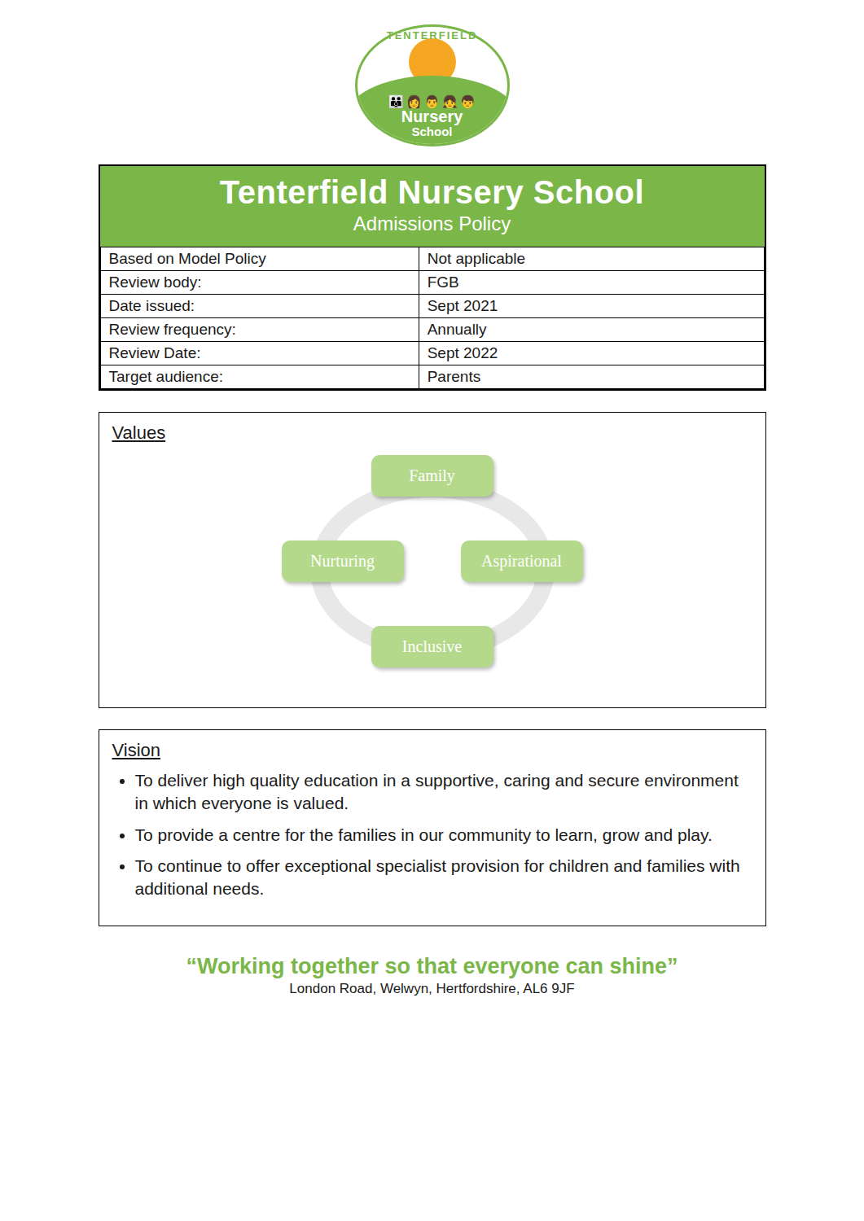TENTERFIELD
👪👩👨👧👦
Nursery School
Tenterfield Nursery School
Admissions Policy
| Based on Model Policy | Not applicable |
| Review body: | FGB |
| Date issued: | Sept 2021 |
| Review frequency: | Annually |
| Review Date: | Sept 2022 |
| Target audience: | Parents |
Values
Family
Aspirational
Inclusive
Nurturing
Vision
To deliver high quality education in a supportive, caring and secure environment in which everyone is valued.
To provide a centre for the families in our community to learn, grow and play.
To continue to offer exceptional specialist provision for children and families with additional needs.
“Working together so that everyone can shine”
London Road, Welwyn, Hertfordshire, AL6 9JF